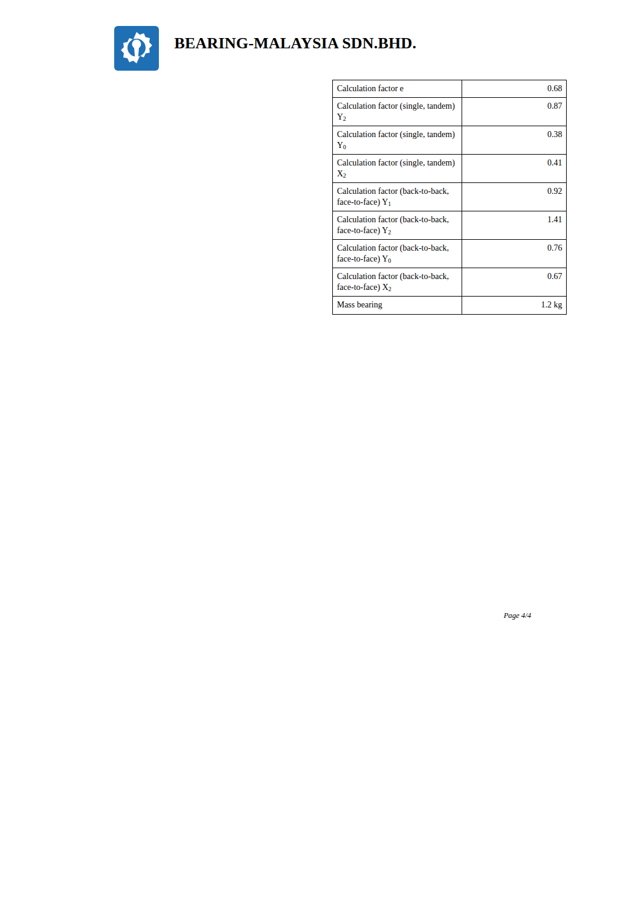BEARING-MALAYSIA SDN.BHD.
| Calculation factor e | 0.68 |
| Calculation factor (single, tandem) Y 2 | 0.87 |
| Calculation factor (single, tandem) Y 0 | 0.38 |
| Calculation factor (single, tandem) X 2 | 0.41 |
| Calculation factor (back-to-back, face-to-face) Y 1 | 0.92 |
| Calculation factor (back-to-back, face-to-face) Y 2 | 1.41 |
| Calculation factor (back-to-back, face-to-face) Y 0 | 0.76 |
| Calculation factor (back-to-back, face-to-face) X 2 | 0.67 |
| Mass bearing | 1.2 kg |
Page 4/4